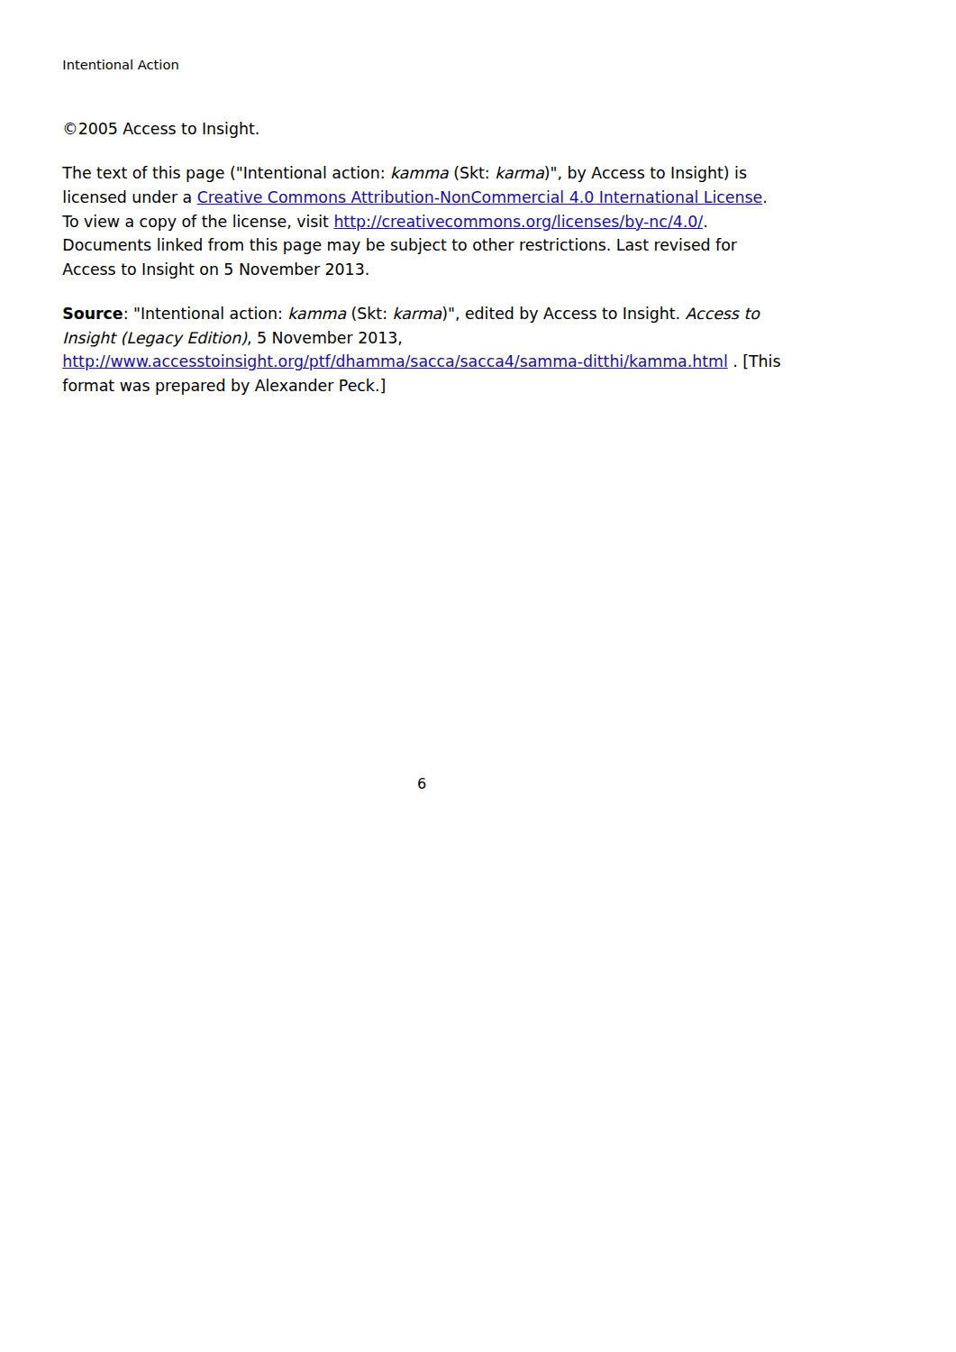Intentional Action
©2005 Access to Insight.
The text of this page ("Intentional action: kamma (Skt: karma)", by Access to Insight) is licensed under a Creative Commons Attribution-NonCommercial 4.0 International License. To view a copy of the license, visit http://creativecommons.org/licenses/by-nc/4.0/. Documents linked from this page may be subject to other restrictions. Last revised for Access to Insight on 5 November 2013.
Source: "Intentional action: kamma (Skt: karma)", edited by Access to Insight. Access to Insight (Legacy Edition), 5 November 2013, http://www.accesstoinsight.org/ptf/dhamma/sacca/sacca4/samma-ditthi/kamma.html . [This format was prepared by Alexander Peck.]
6